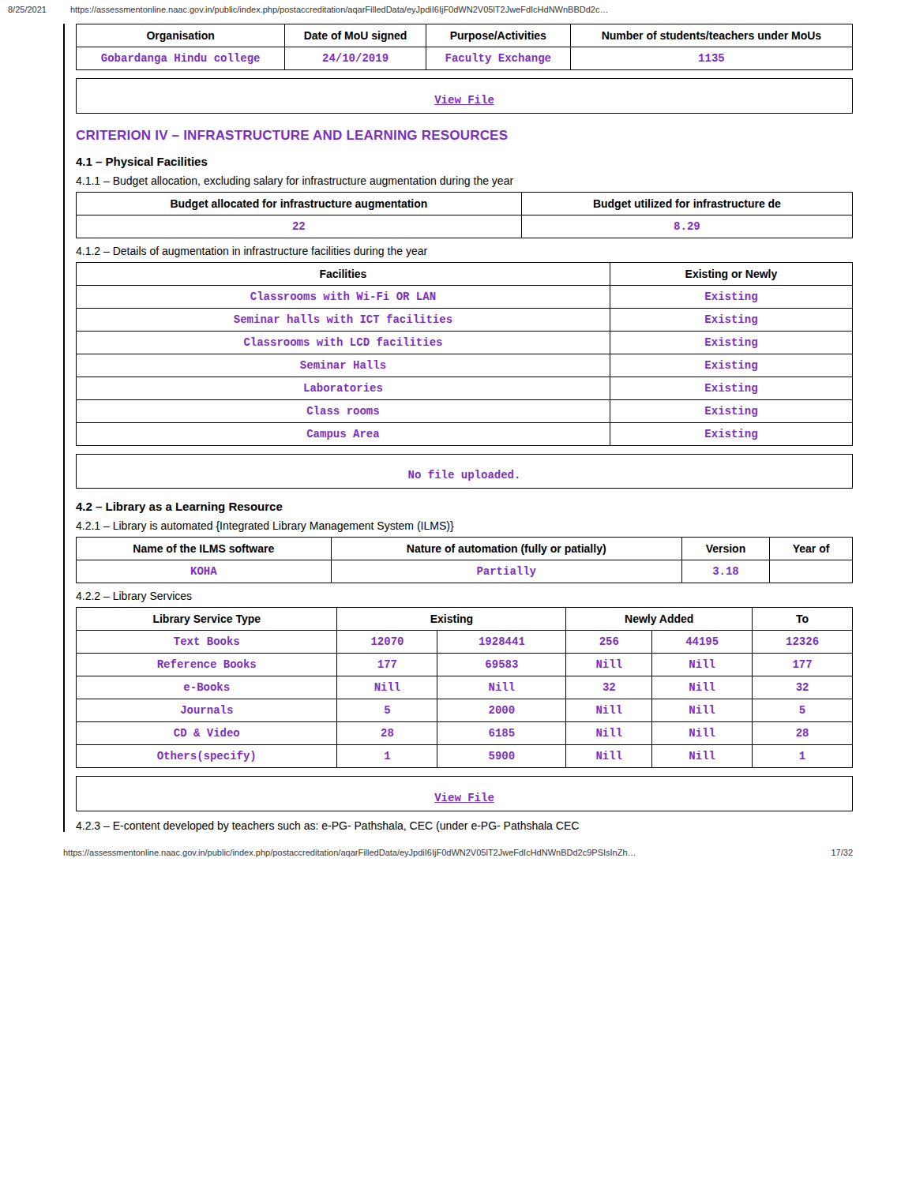8/25/2021 https://assessmentonline.naac.gov.in/public/index.php/postaccreditation/aqarFilledData/eyJpdiI6IjF0dWN2V05lT2JweFdIcHdNWnBBDd2c…
| Organisation | Date of MoU signed | Purpose/Activities | Number of students/teachers under MoUs |
| --- | --- | --- | --- |
| Gobardanga Hindu college | 24/10/2019 | Faculty Exchange | 1135 |
View File
CRITERION IV – INFRASTRUCTURE AND LEARNING RESOURCES
4.1 – Physical Facilities
4.1.1 – Budget allocation, excluding salary for infrastructure augmentation during the year
| Budget allocated for infrastructure augmentation | Budget utilized for infrastructure de |
| --- | --- |
| 22 | 8.29 |
4.1.2 – Details of augmentation in infrastructure facilities during the year
| Facilities | Existing or Newly |
| --- | --- |
| Classrooms with Wi-Fi OR LAN | Existing |
| Seminar halls with ICT facilities | Existing |
| Classrooms with LCD facilities | Existing |
| Seminar Halls | Existing |
| Laboratories | Existing |
| Class rooms | Existing |
| Campus Area | Existing |
No file uploaded.
4.2 – Library as a Learning Resource
4.2.1 – Library is automated {Integrated Library Management System (ILMS)}
| Name of the ILMS software | Nature of automation (fully or patially) | Version | Year of |
| --- | --- | --- | --- |
| KOHA | Partially | 3.18 | |
4.2.2 – Library Services
| Library Service Type | Existing | Newly Added | To |
| --- | --- | --- | --- |
| Text Books | 12070 | 1928441 | 256 | 44195 | 12326 |
| Reference Books | 177 | 69583 | Nill | Nill | 177 |
| e-Books | Nill | Nill | 32 | Nill | 32 |
| Journals | 5 | 2000 | Nill | Nill | 5 |
| CD & Video | 28 | 6185 | Nill | Nill | 28 |
| Others(specify) | 1 | 5900 | Nill | Nill | 1 |
View File
4.2.3 – E-content developed by teachers such as: e-PG- Pathshala, CEC (under e-PG- Pathshala CEC
https://assessmentonline.naac.gov.in/public/index.php/postaccreditation/aqarFilledData/eyJpdiI6IjF0dWN2V05lT2JweFdIcHdNWnBDd2c9PSIsInZh… 17/32